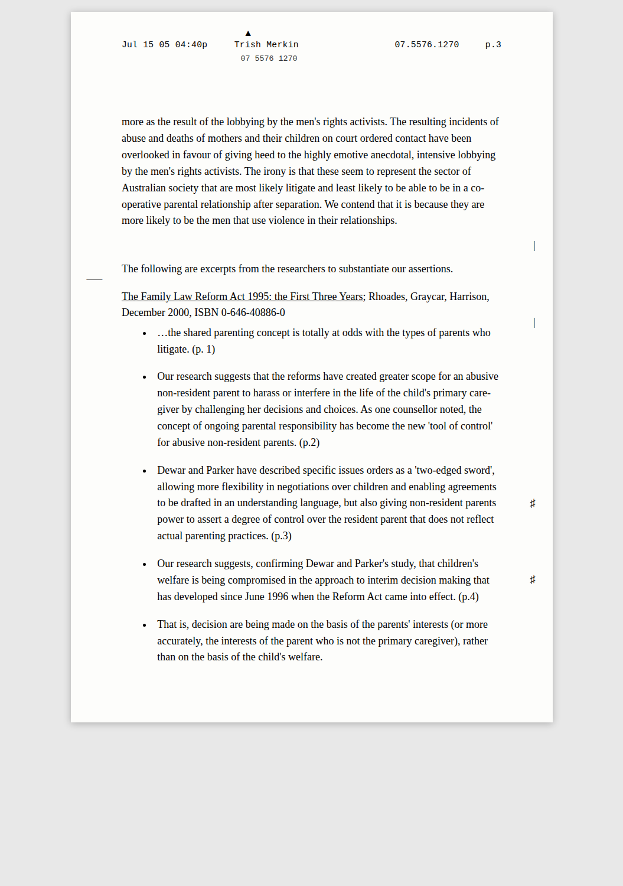Jul 15 05 04:40p Trish Merkin p.3 07.5576.1270
▲
07 5576 1270
more as the result of the lobbying by the men's rights activists. The resulting incidents of abuse and deaths of mothers and their children on court ordered contact have been overlooked in favour of giving heed to the highly emotive anecdotal, intensive lobbying by the men's rights activists. The irony is that these seem to represent the sector of Australian society that are most likely litigate and least likely to be able to be in a co-operative parental relationship after separation. We contend that it is because they are more likely to be the men that use violence in their relationships.
The following are excerpts from the researchers to substantiate our assertions.
The Family Law Reform Act 1995: the First Three Years; Rhoades, Graycar, Harrison, December 2000, ISBN 0-646-40886-0
…the shared parenting concept is totally at odds with the types of parents who litigate. (p. 1)
Our research suggests that the reforms have created greater scope for an abusive non-resident parent to harass or interfere in the life of the child's primary care-giver by challenging her decisions and choices. As one counsellor noted, the concept of ongoing parental responsibility has become the new 'tool of control' for abusive non-resident parents. (p.2)
Dewar and Parker have described specific issues orders as a 'two-edged sword', allowing more flexibility in negotiations over children and enabling agreements to be drafted in an understanding language, but also giving non-resident parents power to assert a degree of control over the resident parent that does not reflect actual parenting practices. (p.3)
Our research suggests, confirming Dewar and Parker's study, that children's welfare is being compromised in the approach to interim decision making that has developed since June 1996 when the Reform Act came into effect. (p.4)
That is, decision are being made on the basis of the parents' interests (or more accurately, the interests of the parent who is not the primary caregiver), rather than on the basis of the child's welfare.
—
|
|
♯
♯